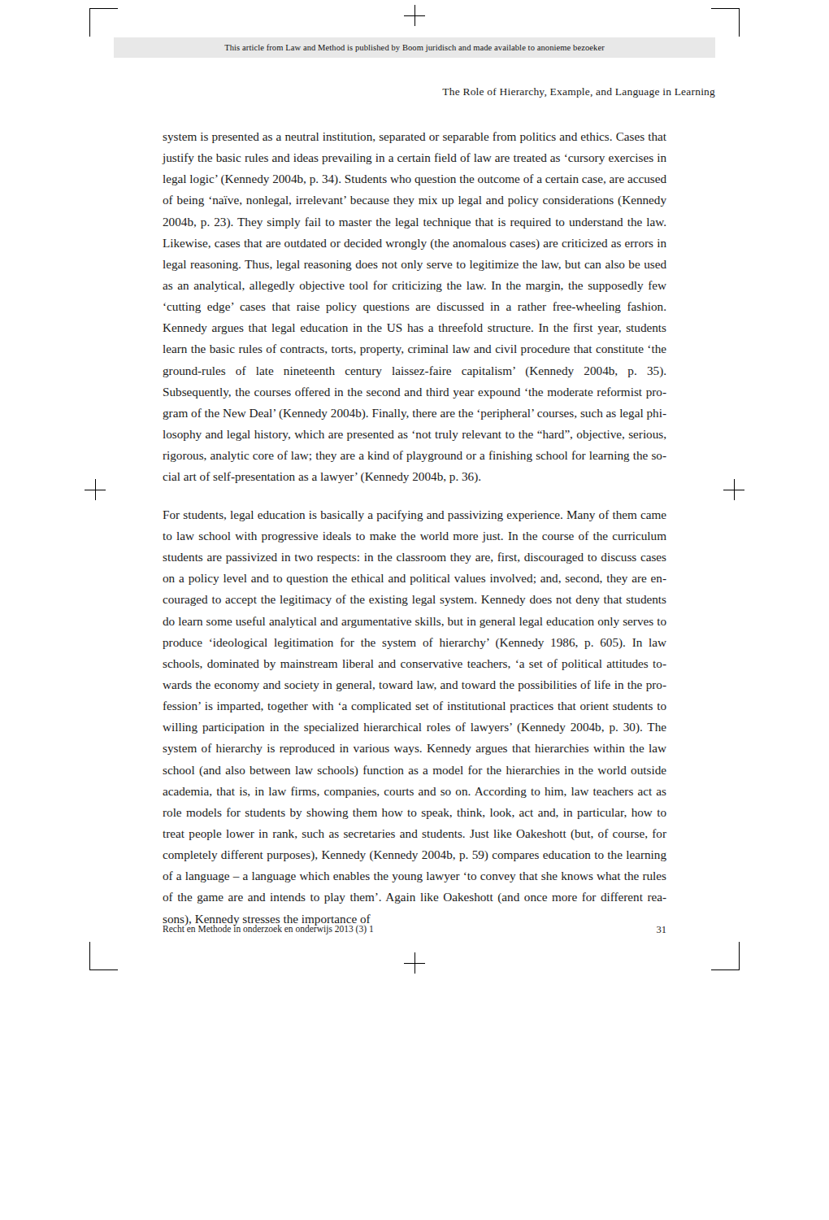This article from Law and Method is published by Boom juridisch and made available to anonieme bezoeker
The Role of Hierarchy, Example, and Language in Learning
system is presented as a neutral institution, separated or separable from politics and ethics. Cases that justify the basic rules and ideas prevailing in a certain field of law are treated as ‘cursory exercises in legal logic’ (Kennedy 2004b, p. 34). Students who question the outcome of a certain case, are accused of being ‘naïve, nonlegal, irrelevant’ because they mix up legal and policy considerations (Kennedy 2004b, p. 23). They simply fail to master the legal technique that is required to understand the law. Likewise, cases that are outdated or decided wrongly (the anomalous cases) are criticized as errors in legal reasoning. Thus, legal reasoning does not only serve to legitimize the law, but can also be used as an analytical, allegedly objective tool for criticizing the law. In the margin, the supposedly few ‘cutting edge’ cases that raise policy questions are discussed in a rather free-wheeling fashion. Kennedy argues that legal education in the US has a threefold structure. In the first year, students learn the basic rules of contracts, torts, property, criminal law and civil procedure that constitute ‘the ground-rules of late nineteenth century laissez-faire capitalism’ (Kennedy 2004b, p. 35). Subsequently, the courses offered in the second and third year expound ‘the moderate reformist program of the New Deal’ (Kennedy 2004b). Finally, there are the ‘peripheral’ courses, such as legal philosophy and legal history, which are presented as ‘not truly relevant to the “hard”, objective, serious, rigorous, analytic core of law; they are a kind of playground or a finishing school for learning the social art of self-presentation as a lawyer’ (Kennedy 2004b, p. 36).
For students, legal education is basically a pacifying and passivizing experience. Many of them came to law school with progressive ideals to make the world more just. In the course of the curriculum students are passivized in two respects: in the classroom they are, first, discouraged to discuss cases on a policy level and to question the ethical and political values involved; and, second, they are encouraged to accept the legitimacy of the existing legal system. Kennedy does not deny that students do learn some useful analytical and argumentative skills, but in general legal education only serves to produce ‘ideological legitimation for the system of hierarchy’ (Kennedy 1986, p. 605). In law schools, dominated by mainstream liberal and conservative teachers, ‘a set of political attitudes towards the economy and society in general, toward law, and toward the possibilities of life in the profession’ is imparted, together with ‘a complicated set of institutional practices that orient students to willing participation in the specialized hierarchical roles of lawyers’ (Kennedy 2004b, p. 30). The system of hierarchy is reproduced in various ways. Kennedy argues that hierarchies within the law school (and also between law schools) function as a model for the hierarchies in the world outside academia, that is, in law firms, companies, courts and so on. According to him, law teachers act as role models for students by showing them how to speak, think, look, act and, in particular, how to treat people lower in rank, such as secretaries and students. Just like Oakeshott (but, of course, for completely different purposes), Kennedy (Kennedy 2004b, p. 59) compares education to the learning of a language – a language which enables the young lawyer ‘to convey that she knows what the rules of the game are and intends to play them’. Again like Oakeshott (and once more for different reasons), Kennedy stresses the importance of
Recht en Methode in onderzoek en onderwijs 2013 (3) 1 31